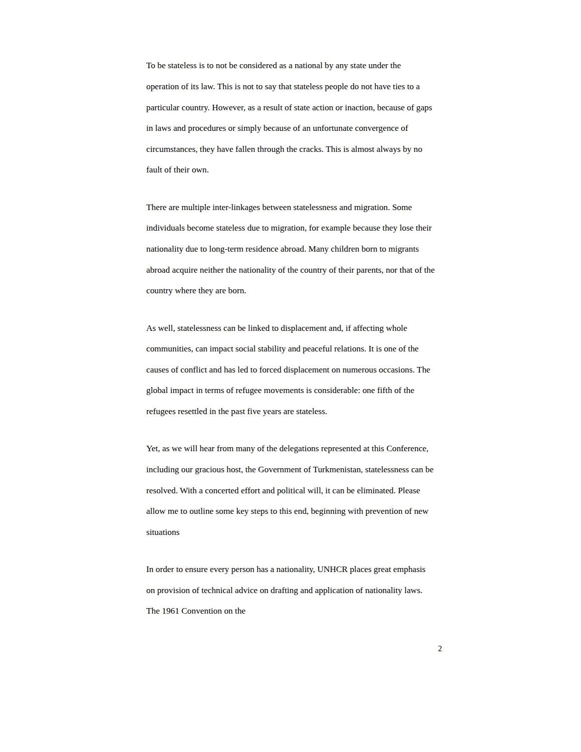To be stateless is to not be considered as a national by any state under the operation of its law. This is not to say that stateless people do not have ties to a particular country. However, as a result of state action or inaction, because of gaps in laws and procedures or simply because of an unfortunate convergence of circumstances, they have fallen through the cracks. This is almost always by no fault of their own.
There are multiple inter-linkages between statelessness and migration. Some individuals become stateless due to migration, for example because they lose their nationality due to long-term residence abroad. Many children born to migrants abroad acquire neither the nationality of the country of their parents, nor that of the country where they are born.
As well, statelessness can be linked to displacement and, if affecting whole communities, can impact social stability and peaceful relations. It is one of the causes of conflict and has led to forced displacement on numerous occasions. The global impact in terms of refugee movements is considerable: one fifth of the refugees resettled in the past five years are stateless.
Yet, as we will hear from many of the delegations represented at this Conference, including our gracious host, the Government of Turkmenistan, statelessness can be resolved. With a concerted effort and political will, it can be eliminated. Please allow me to outline some key steps to this end, beginning with prevention of new situations
In order to ensure every person has a nationality, UNHCR places great emphasis on provision of technical advice on drafting and application of nationality laws. The 1961 Convention on the
2